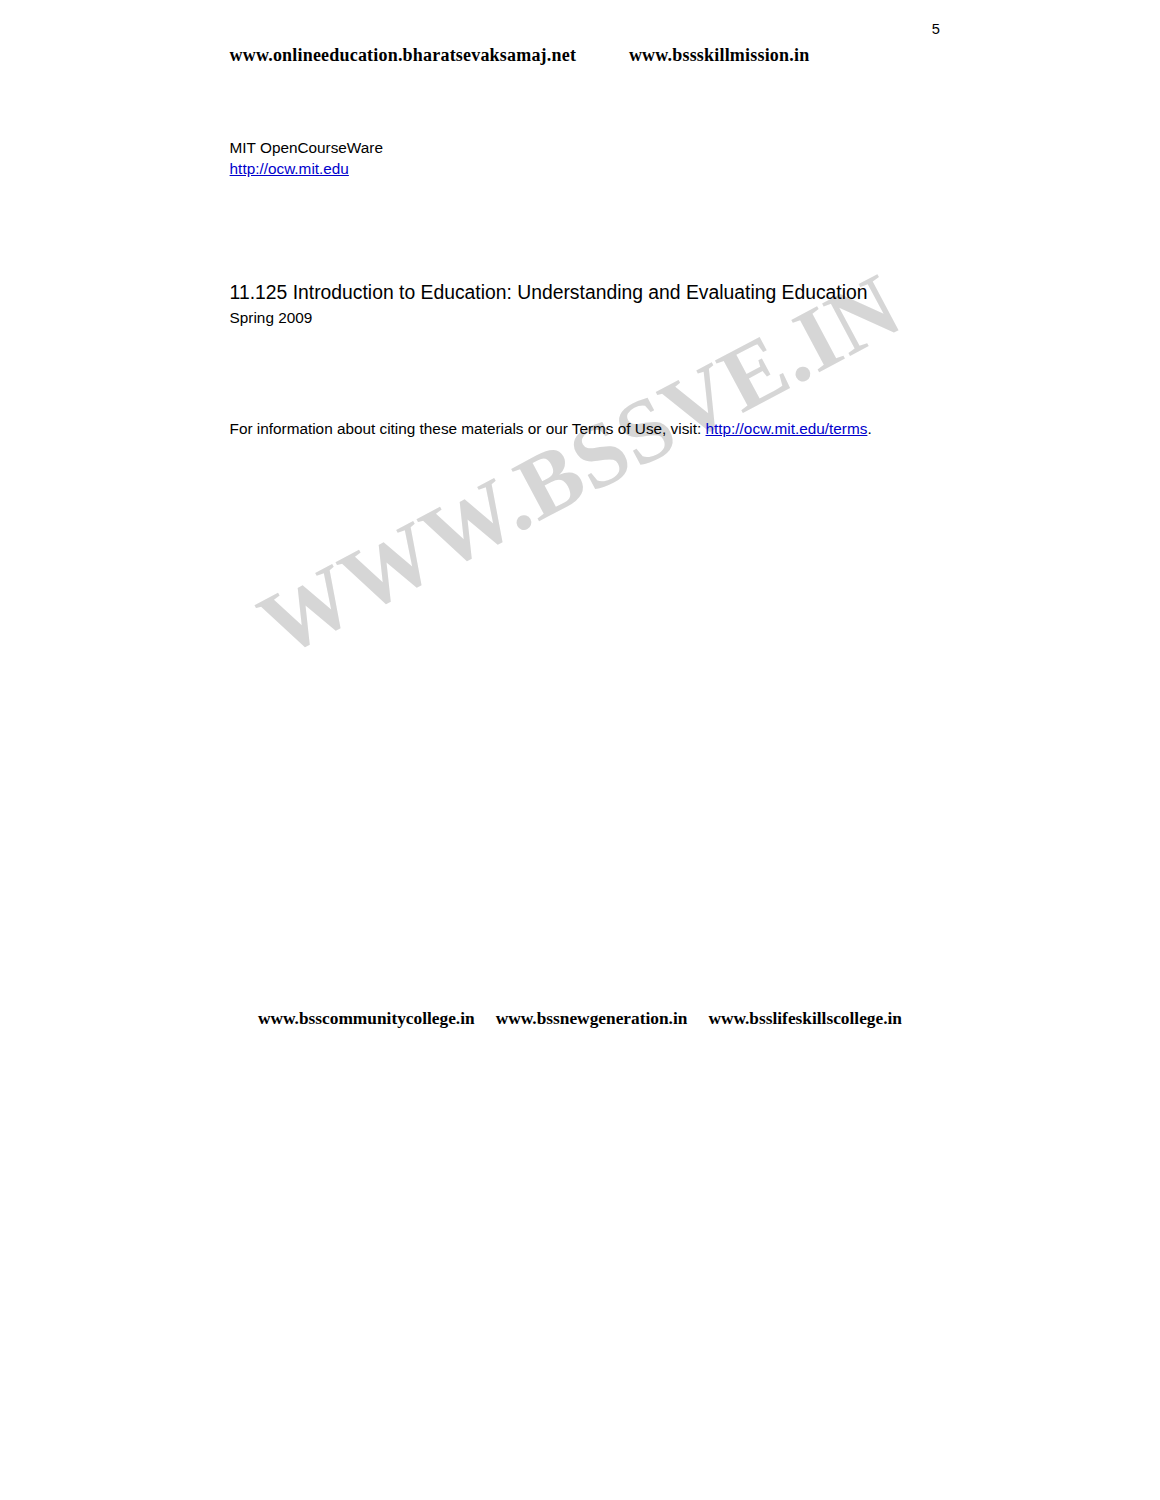5
www.onlineeducation.bharatsevaksamaj.net www.bssskillmission.in
WWW.BSSVE.IN
MIT OpenCourseWare
http://ocw.mit.edu
11.125 Introduction to Education: Understanding and Evaluating Education
Spring 2009
For information about citing these materials or our Terms of Use, visit: http://ocw.mit.edu/terms.
www.bsscommunitycollege.in www.bssnewgeneration.in www.bsslifeskillscollege.in